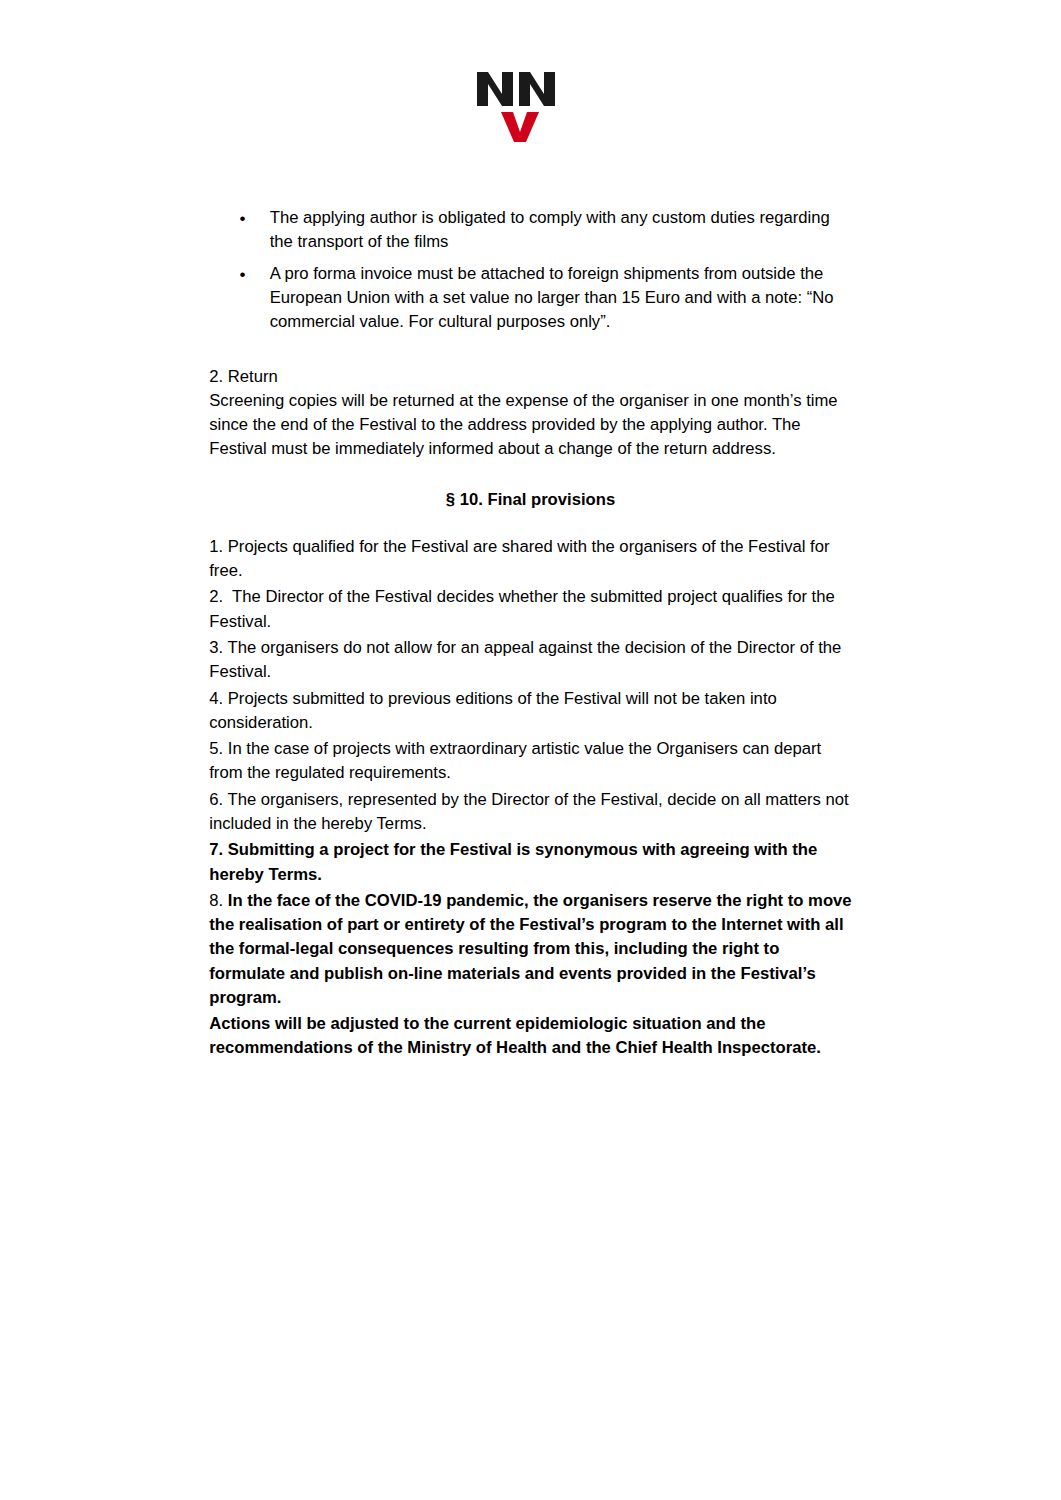The applying author is obligated to comply with any custom duties regarding the transport of the films
A pro forma invoice must be attached to foreign shipments from outside the European Union with a set value no larger than 15 Euro and with a note: “No commercial value. For cultural purposes only”.
2. Return
Screening copies will be returned at the expense of the organiser in one month’s time since the end of the Festival to the address provided by the applying author. The Festival must be immediately informed about a change of the return address.
§ 10. Final provisions
1. Projects qualified for the Festival are shared with the organisers of the Festival for free.
2. The Director of the Festival decides whether the submitted project qualifies for the Festival.
3. The organisers do not allow for an appeal against the decision of the Director of the Festival.
4. Projects submitted to previous editions of the Festival will not be taken into consideration.
5. In the case of projects with extraordinary artistic value the Organisers can depart from the regulated requirements.
6. The organisers, represented by the Director of the Festival, decide on all matters not included in the hereby Terms.
7. Submitting a project for the Festival is synonymous with agreeing with the hereby Terms.
8. In the face of the COVID-19 pandemic, the organisers reserve the right to move the realisation of part or entirety of the Festival’s program to the Internet with all the formal-legal consequences resulting from this, including the right to formulate and publish on-line materials and events provided in the Festival’s program.
Actions will be adjusted to the current epidemiologic situation and the recommendations of the Ministry of Health and the Chief Health Inspectorate.